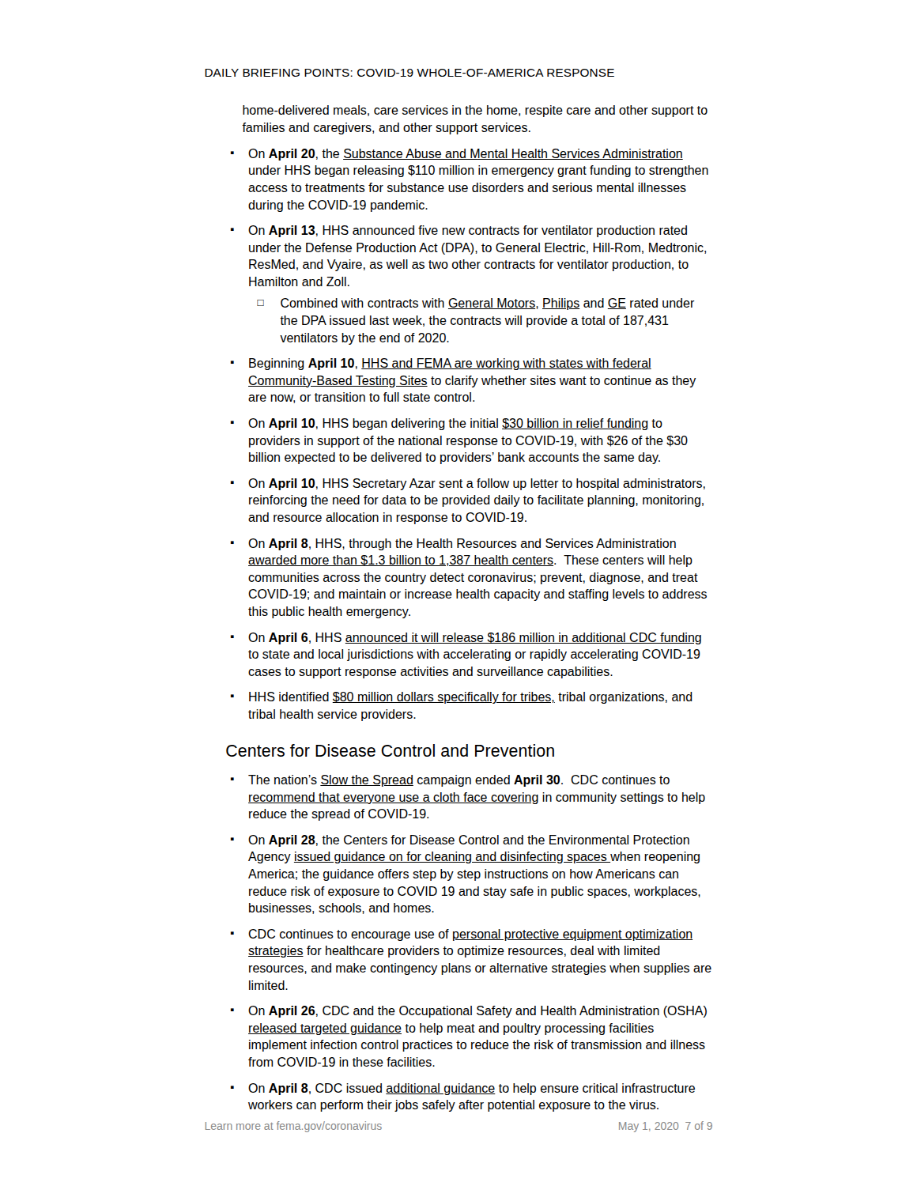DAILY BRIEFING POINTS: COVID-19 WHOLE-OF-AMERICA RESPONSE
home-delivered meals, care services in the home, respite care and other support to families and caregivers, and other support services.
On April 20, the Substance Abuse and Mental Health Services Administration under HHS began releasing $110 million in emergency grant funding to strengthen access to treatments for substance use disorders and serious mental illnesses during the COVID-19 pandemic.
On April 13, HHS announced five new contracts for ventilator production rated under the Defense Production Act (DPA), to General Electric, Hill-Rom, Medtronic, ResMed, and Vyaire, as well as two other contracts for ventilator production, to Hamilton and Zoll.
Combined with contracts with General Motors, Philips and GE rated under the DPA issued last week, the contracts will provide a total of 187,431 ventilators by the end of 2020.
Beginning April 10, HHS and FEMA are working with states with federal Community-Based Testing Sites to clarify whether sites want to continue as they are now, or transition to full state control.
On April 10, HHS began delivering the initial $30 billion in relief funding to providers in support of the national response to COVID-19, with $26 of the $30 billion expected to be delivered to providers’ bank accounts the same day.
On April 10, HHS Secretary Azar sent a follow up letter to hospital administrators, reinforcing the need for data to be provided daily to facilitate planning, monitoring, and resource allocation in response to COVID-19.
On April 8, HHS, through the Health Resources and Services Administration awarded more than $1.3 billion to 1,387 health centers. These centers will help communities across the country detect coronavirus; prevent, diagnose, and treat COVID-19; and maintain or increase health capacity and staffing levels to address this public health emergency.
On April 6, HHS announced it will release $186 million in additional CDC funding to state and local jurisdictions with accelerating or rapidly accelerating COVID-19 cases to support response activities and surveillance capabilities.
HHS identified $80 million dollars specifically for tribes, tribal organizations, and tribal health service providers.
Centers for Disease Control and Prevention
The nation’s Slow the Spread campaign ended April 30. CDC continues to recommend that everyone use a cloth face covering in community settings to help reduce the spread of COVID-19.
On April 28, the Centers for Disease Control and the Environmental Protection Agency issued guidance on for cleaning and disinfecting spaces when reopening America; the guidance offers step by step instructions on how Americans can reduce risk of exposure to COVID 19 and stay safe in public spaces, workplaces, businesses, schools, and homes.
CDC continues to encourage use of personal protective equipment optimization strategies for healthcare providers to optimize resources, deal with limited resources, and make contingency plans or alternative strategies when supplies are limited.
On April 26, CDC and the Occupational Safety and Health Administration (OSHA) released targeted guidance to help meat and poultry processing facilities implement infection control practices to reduce the risk of transmission and illness from COVID-19 in these facilities.
On April 8, CDC issued additional guidance to help ensure critical infrastructure workers can perform their jobs safely after potential exposure to the virus.
Learn more at fema.gov/coronavirus
May 1, 2020 7 of 9